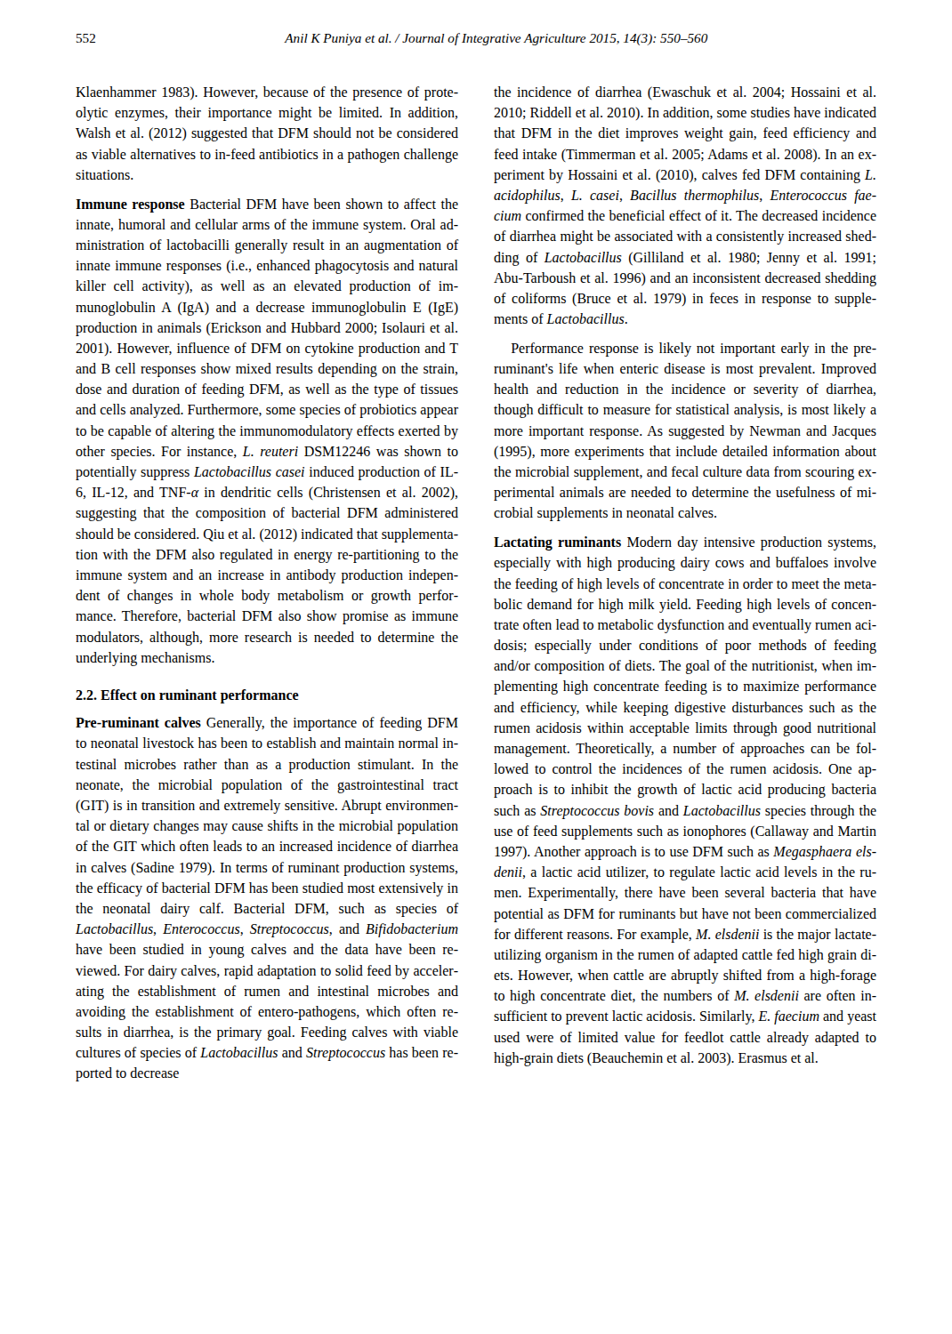552 Anil K Puniya et al. / Journal of Integrative Agriculture 2015, 14(3): 550–560
Klaenhammer 1983). However, because of the presence of proteolytic enzymes, their importance might be limited. In addition, Walsh et al. (2012) suggested that DFM should not be considered as viable alternatives to in-feed antibiotics in a pathogen challenge situations.
Immune response Bacterial DFM have been shown to affect the innate, humoral and cellular arms of the immune system. Oral administration of lactobacilli generally result in an augmentation of innate immune responses (i.e., enhanced phagocytosis and natural killer cell activity), as well as an elevated production of immunoglobulin A (IgA) and a decrease immunoglobulin E (IgE) production in animals (Erickson and Hubbard 2000; Isolauri et al. 2001). However, influence of DFM on cytokine production and T and B cell responses show mixed results depending on the strain, dose and duration of feeding DFM, as well as the type of tissues and cells analyzed. Furthermore, some species of probiotics appear to be capable of altering the immunomodulatory effects exerted by other species. For instance, L. reuteri DSM12246 was shown to potentially suppress Lactobacillus casei induced production of IL-6, IL-12, and TNF-α in dendritic cells (Christensen et al. 2002), suggesting that the composition of bacterial DFM administered should be considered. Qiu et al. (2012) indicated that supplementation with the DFM also regulated in energy re-partitioning to the immune system and an increase in antibody production independent of changes in whole body metabolism or growth performance. Therefore, bacterial DFM also show promise as immune modulators, although, more research is needed to determine the underlying mechanisms.
2.2. Effect on ruminant performance
Pre-ruminant calves Generally, the importance of feeding DFM to neonatal livestock has been to establish and maintain normal intestinal microbes rather than as a production stimulant. In the neonate, the microbial population of the gastrointestinal tract (GIT) is in transition and extremely sensitive. Abrupt environmental or dietary changes may cause shifts in the microbial population of the GIT which often leads to an increased incidence of diarrhea in calves (Sadine 1979). In terms of ruminant production systems, the efficacy of bacterial DFM has been studied most extensively in the neonatal dairy calf. Bacterial DFM, such as species of Lactobacillus, Enterococcus, Streptococcus, and Bifidobacterium have been studied in young calves and the data have been reviewed. For dairy calves, rapid adaptation to solid feed by accelerating the establishment of rumen and intestinal microbes and avoiding the establishment of entero-pathogens, which often results in diarrhea, is the primary goal. Feeding calves with viable cultures of species of Lactobacillus and Streptococcus has been reported to decrease
the incidence of diarrhea (Ewaschuk et al. 2004; Hossaini et al. 2010; Riddell et al. 2010). In addition, some studies have indicated that DFM in the diet improves weight gain, feed efficiency and feed intake (Timmerman et al. 2005; Adams et al. 2008). In an experiment by Hossaini et al. (2010), calves fed DFM containing L. acidophilus, L. casei, Bacillus thermophilus, Enterococcus faecium confirmed the beneficial effect of it. The decreased incidence of diarrhea might be associated with a consistently increased shedding of Lactobacillus (Gilliland et al. 1980; Jenny et al. 1991; Abu-Tarboush et al. 1996) and an inconsistent decreased shedding of coliforms (Bruce et al. 1979) in feces in response to supplements of Lactobacillus.
Performance response is likely not important early in the pre-ruminant's life when enteric disease is most prevalent. Improved health and reduction in the incidence or severity of diarrhea, though difficult to measure for statistical analysis, is most likely a more important response. As suggested by Newman and Jacques (1995), more experiments that include detailed information about the microbial supplement, and fecal culture data from scouring experimental animals are needed to determine the usefulness of microbial supplements in neonatal calves.
Lactating ruminants Modern day intensive production systems, especially with high producing dairy cows and buffaloes involve the feeding of high levels of concentrate in order to meet the metabolic demand for high milk yield. Feeding high levels of concentrate often lead to metabolic dysfunction and eventually rumen acidosis; especially under conditions of poor methods of feeding and/or composition of diets. The goal of the nutritionist, when implementing high concentrate feeding is to maximize performance and efficiency, while keeping digestive disturbances such as the rumen acidosis within acceptable limits through good nutritional management. Theoretically, a number of approaches can be followed to control the incidences of the rumen acidosis. One approach is to inhibit the growth of lactic acid producing bacteria such as Streptococcus bovis and Lactobacillus species through the use of feed supplements such as ionophores (Callaway and Martin 1997). Another approach is to use DFM such as Megasphaera elsdenii, a lactic acid utilizer, to regulate lactic acid levels in the rumen. Experimentally, there have been several bacteria that have potential as DFM for ruminants but have not been commercialized for different reasons. For example, M. elsdenii is the major lactate-utilizing organism in the rumen of adapted cattle fed high grain diets. However, when cattle are abruptly shifted from a high-forage to high concentrate diet, the numbers of M. elsdenii are often insufficient to prevent lactic acidosis. Similarly, E. faecium and yeast used were of limited value for feedlot cattle already adapted to high-grain diets (Beauchemin et al. 2003). Erasmus et al.